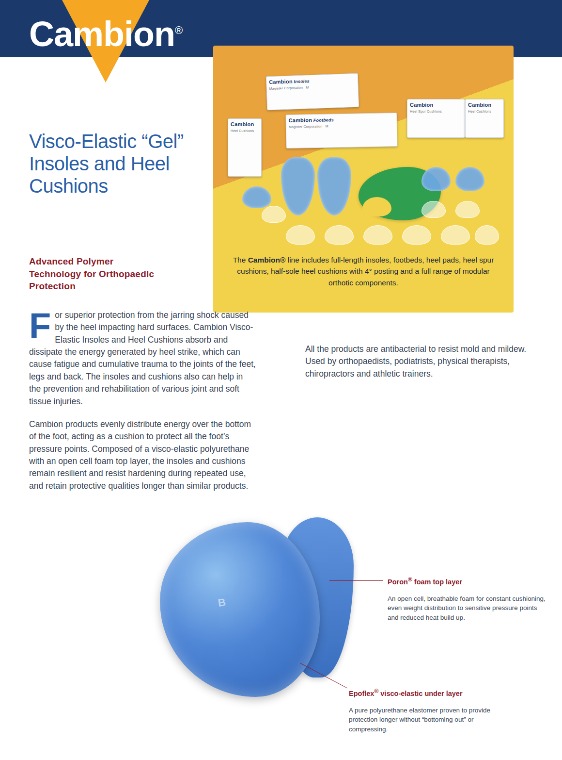Cambion®
Cambion Heel Cushions
Cambion Insoles Magister Corporation M
Cambion Footbeds Magister Corporation M
Cambion Heel Spur Cushions
Cambion Heel Cushions
The Cambion® line includes full-length insoles, footbeds, heel pads, heel spur cushions, half-sole heel cushions with 4° posting and a full range of modular orthotic components.
Visco-Elastic “Gel”
Insoles and Heel
Cushions
Advanced Polymer
Technology for Orthopaedic
Protection
For superior protection from the jarring shock caused by the heel impacting hard surfaces. Cambion Visco-Elastic Insoles and Heel Cushions absorb and dissipate the energy generated by heel strike, which can cause fatigue and cumulative trauma to the joints of the feet, legs and back. The insoles and cushions also can help in the prevention and rehabilitation of various joint and soft tissue injuries.
Cambion products evenly distribute energy over the bottom of the foot, acting as a cushion to protect all the foot’s pressure points. Composed of a visco-elastic polyurethane with an open cell foam top layer, the insoles and cushions remain resilient and resist hardening during repeated use, and retain protective qualities longer than similar products.
All the products are antibacterial to resist mold and mildew. Used by orthopaedists, podiatrists, physical therapists, chiropractors and athletic trainers.
B
Poron® foam top layer
An open cell, breathable foam for constant cushioning, even weight distribution to sensitive pressure points and reduced heat build up.
Epoflex® visco-elastic under layer
A pure polyurethane elastomer proven to provide protection longer without “bottoming out” or compressing.